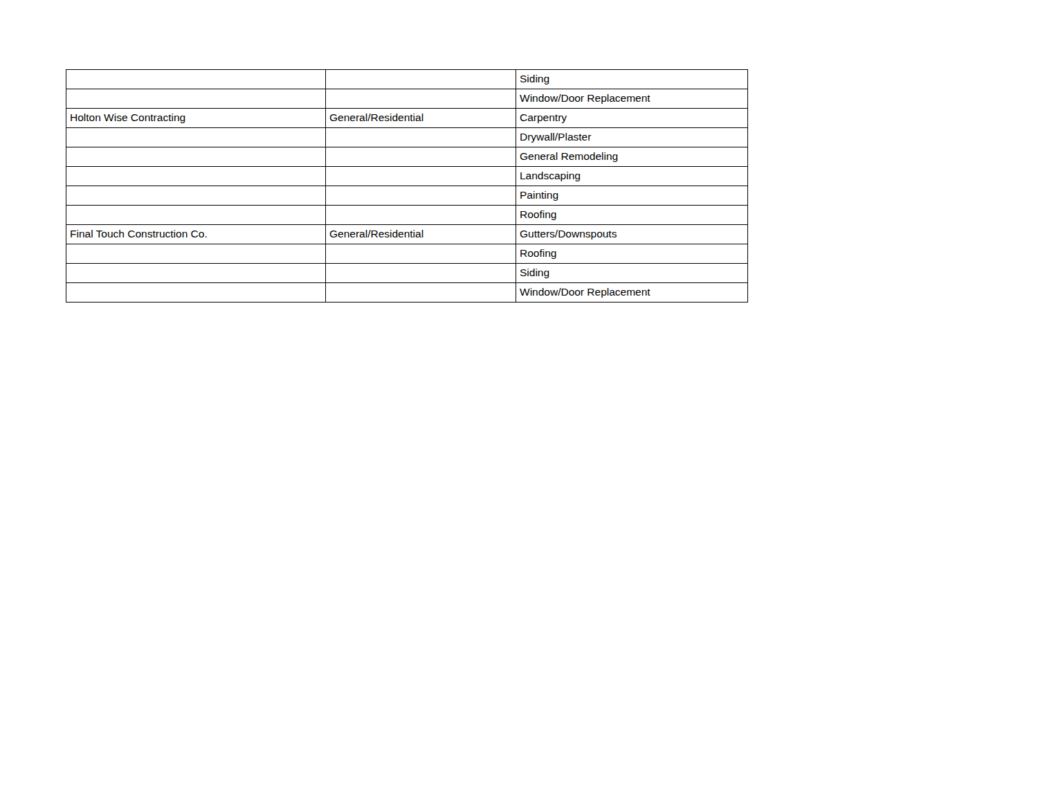| | | Siding |
| | | Window/Door Replacement |
| Holton Wise Contracting | General/Residential | Carpentry |
| | | Drywall/Plaster |
| | | General Remodeling |
| | | Landscaping |
| | | Painting |
| | | Roofing |
| Final Touch Construction Co. | General/Residential | Gutters/Downspouts |
| | | Roofing |
| | | Siding |
| | | Window/Door Replacement |